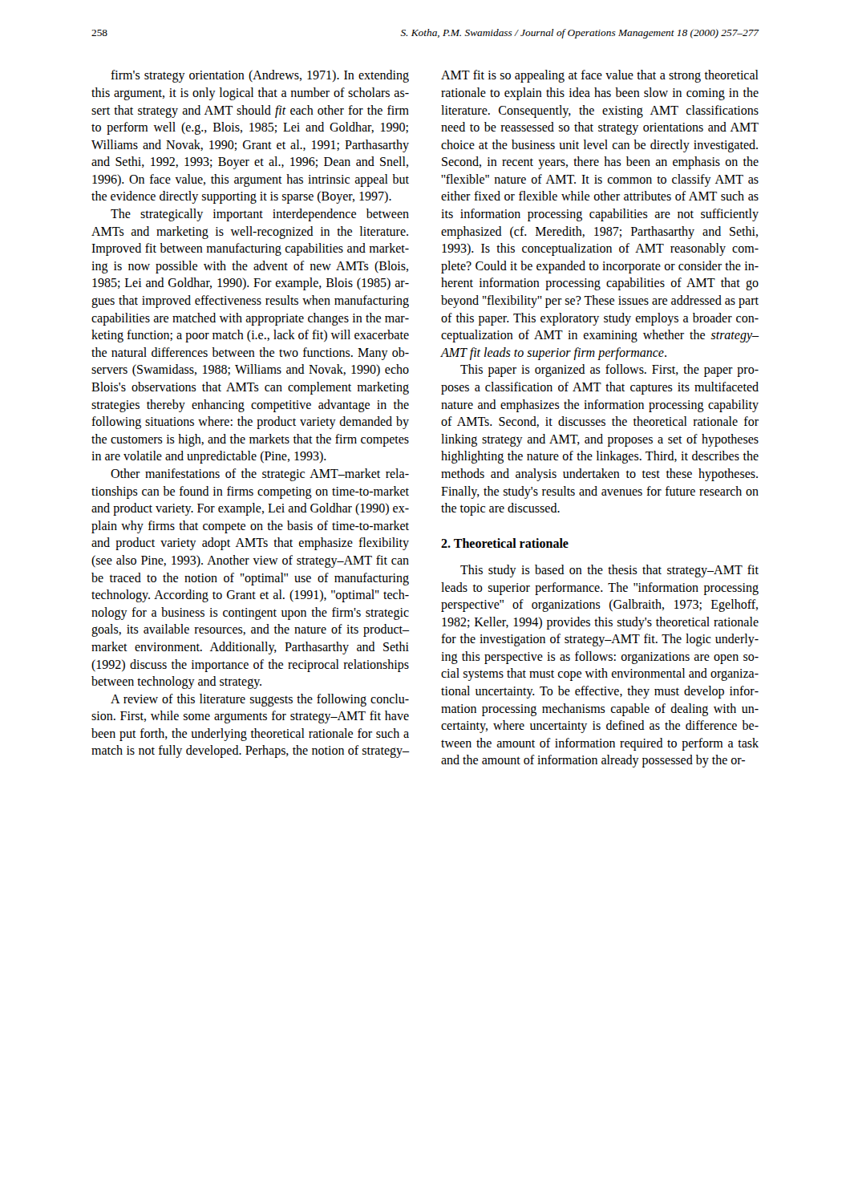258 S. Kotha, P.M. Swamidass / Journal of Operations Management 18 (2000) 257–277
firm's strategy orientation (Andrews, 1971). In extending this argument, it is only logical that a number of scholars assert that strategy and AMT should fit each other for the firm to perform well (e.g., Blois, 1985; Lei and Goldhar, 1990; Williams and Novak, 1990; Grant et al., 1991; Parthasarthy and Sethi, 1992, 1993; Boyer et al., 1996; Dean and Snell, 1996). On face value, this argument has intrinsic appeal but the evidence directly supporting it is sparse (Boyer, 1997).
The strategically important interdependence between AMTs and marketing is well-recognized in the literature. Improved fit between manufacturing capabilities and marketing is now possible with the advent of new AMTs (Blois, 1985; Lei and Goldhar, 1990). For example, Blois (1985) argues that improved effectiveness results when manufacturing capabilities are matched with appropriate changes in the marketing function; a poor match (i.e., lack of fit) will exacerbate the natural differences between the two functions. Many observers (Swamidass, 1988; Williams and Novak, 1990) echo Blois's observations that AMTs can complement marketing strategies thereby enhancing competitive advantage in the following situations where: the product variety demanded by the customers is high, and the markets that the firm competes in are volatile and unpredictable (Pine, 1993).
Other manifestations of the strategic AMT–market relationships can be found in firms competing on time-to-market and product variety. For example, Lei and Goldhar (1990) explain why firms that compete on the basis of time-to-market and product variety adopt AMTs that emphasize flexibility (see also Pine, 1993). Another view of strategy–AMT fit can be traced to the notion of ''optimal'' use of manufacturing technology. According to Grant et al. (1991), ''optimal'' technology for a business is contingent upon the firm's strategic goals, its available resources, and the nature of its product–market environment. Additionally, Parthasarthy and Sethi (1992) discuss the importance of the reciprocal relationships between technology and strategy.
A review of this literature suggests the following conclusion. First, while some arguments for strategy–AMT fit have been put forth, the underlying theoretical rationale for such a match is not fully developed. Perhaps, the notion of strategy–AMT fit is so appealing at face value that a strong theoretical rationale to explain this idea has been slow in coming in the literature. Consequently, the existing AMT classifications need to be reassessed so that strategy orientations and AMT choice at the business unit level can be directly investigated. Second, in recent years, there has been an emphasis on the ''flexible'' nature of AMT. It is common to classify AMT as either fixed or flexible while other attributes of AMT such as its information processing capabilities are not sufficiently emphasized (cf. Meredith, 1987; Parthasarthy and Sethi, 1993). Is this conceptualization of AMT reasonably complete? Could it be expanded to incorporate or consider the inherent information processing capabilities of AMT that go beyond ''flexibility'' per se? These issues are addressed as part of this paper. This exploratory study employs a broader conceptualization of AMT in examining whether the strategy–AMT fit leads to superior firm performance.
This paper is organized as follows. First, the paper proposes a classification of AMT that captures its multifaceted nature and emphasizes the information processing capability of AMTs. Second, it discusses the theoretical rationale for linking strategy and AMT, and proposes a set of hypotheses highlighting the nature of the linkages. Third, it describes the methods and analysis undertaken to test these hypotheses. Finally, the study's results and avenues for future research on the topic are discussed.
2. Theoretical rationale
This study is based on the thesis that strategy–AMT fit leads to superior performance. The ''information processing perspective'' of organizations (Galbraith, 1973; Egelhoff, 1982; Keller, 1994) provides this study's theoretical rationale for the investigation of strategy–AMT fit. The logic underlying this perspective is as follows: organizations are open social systems that must cope with environmental and organizational uncertainty. To be effective, they must develop information processing mechanisms capable of dealing with uncertainty, where uncertainty is defined as the difference between the amount of information required to perform a task and the amount of information already possessed by the or-